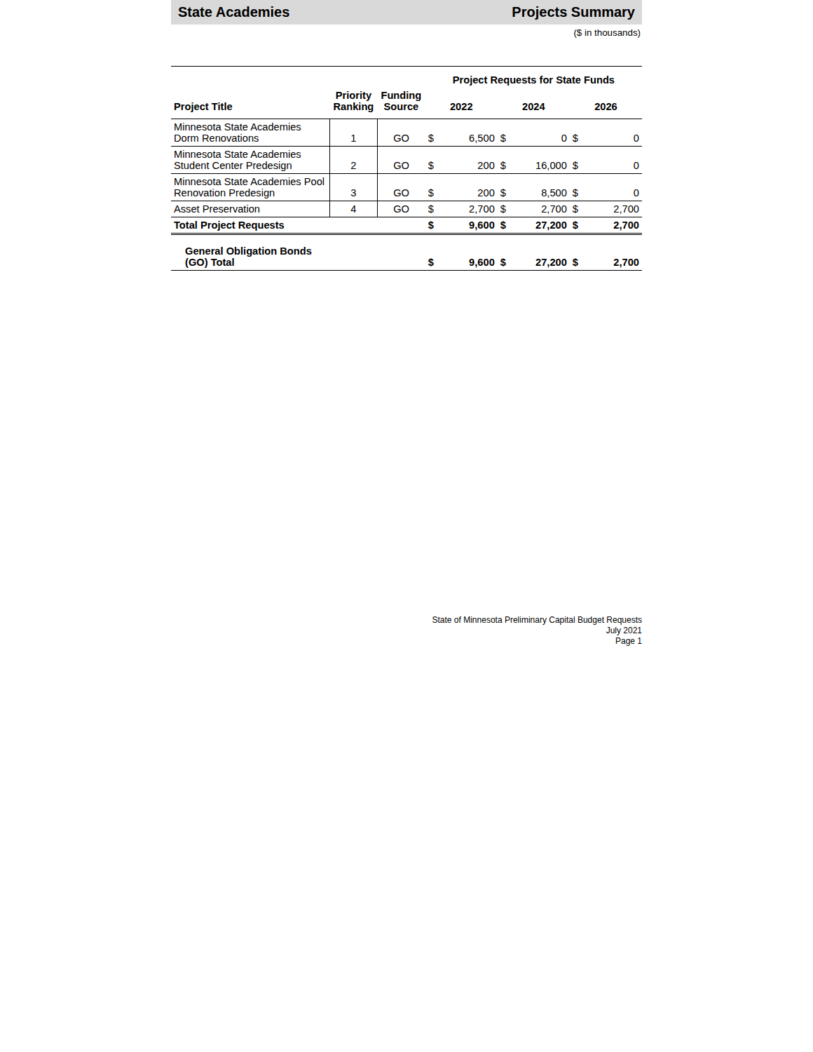State Academies
Projects Summary
($ in thousands)
| | Project Requests for State Funds |
| Project Title | Priority Ranking | Funding Source | 2022 | 2024 | 2026 |
| Minnesota State Academies Dorm Renovations | 1 | GO | $ | 6,500 | $ | 0 | $ | 0 |
| Minnesota State Academies Student Center Predesign | 2 | GO | $ | 200 | $ | 16,000 | $ | 0 |
| Minnesota State Academies Pool Renovation Predesign | 3 | GO | $ | 200 | $ | 8,500 | $ | 0 |
| Asset Preservation | 4 | GO | $ | 2,700 | $ | 2,700 | $ | 2,700 |
| Total Project Requests | | | $ | 9,600 | $ | 27,200 | $ | 2,700 |
| General Obligation Bonds (GO) Total | | | $ | 9,600 | $ | 27,200 | $ | 2,700 |
State of Minnesota Preliminary Capital Budget Requests
July 2021
Page 1